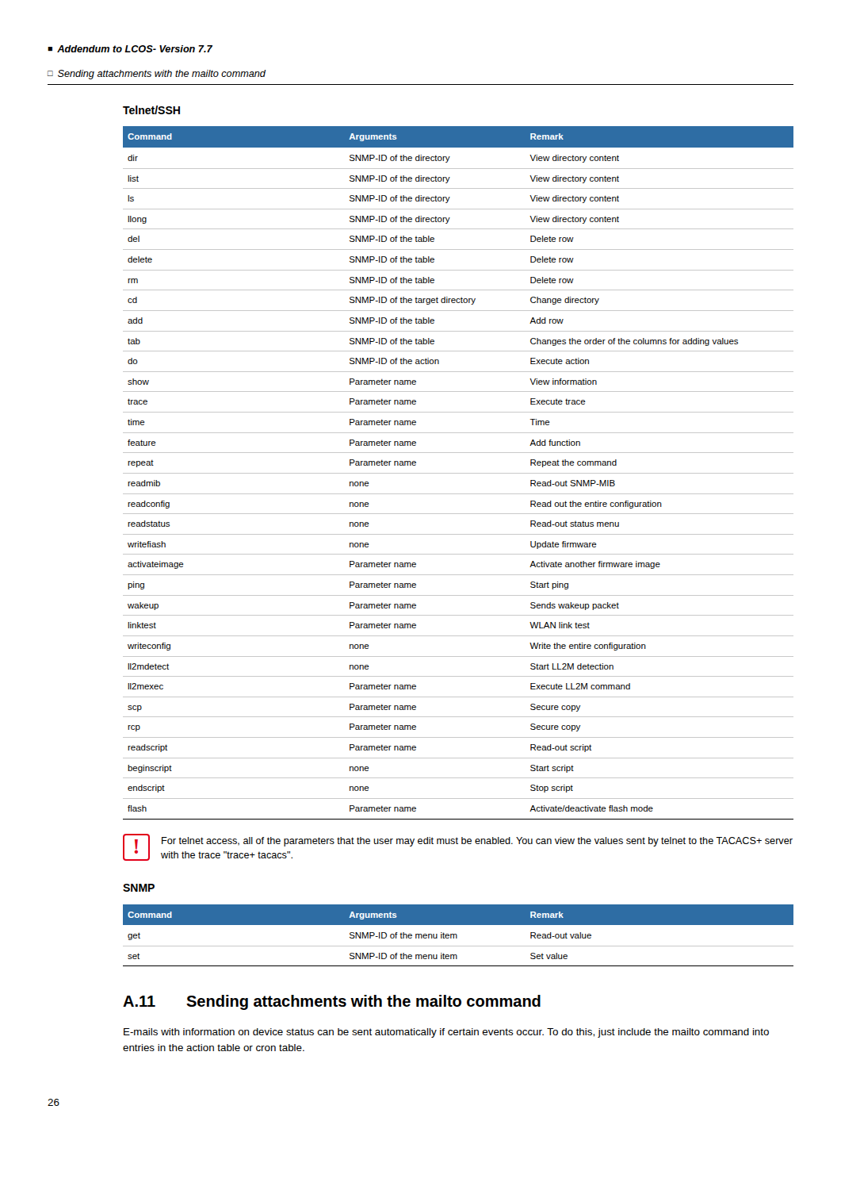Addendum to LCOS- Version 7.7
Sending attachments with the mailto command
Telnet/SSH
| Command | Arguments | Remark |
| --- | --- | --- |
| dir | SNMP-ID of the directory | View directory content |
| list | SNMP-ID of the directory | View directory content |
| ls | SNMP-ID of the directory | View directory content |
| llong | SNMP-ID of the directory | View directory content |
| del | SNMP-ID of the table | Delete row |
| delete | SNMP-ID of the table | Delete row |
| rm | SNMP-ID of the table | Delete row |
| cd | SNMP-ID of the target directory | Change directory |
| add | SNMP-ID of the table | Add row |
| tab | SNMP-ID of the table | Changes the order of the columns for adding values |
| do | SNMP-ID of the action | Execute action |
| show | Parameter name | View information |
| trace | Parameter name | Execute trace |
| time | Parameter name | Time |
| feature | Parameter name | Add function |
| repeat | Parameter name | Repeat the command |
| readmib | none | Read-out SNMP-MIB |
| readconfig | none | Read out the entire configuration |
| readstatus | none | Read-out status menu |
| writefiash | none | Update firmware |
| activateimage | Parameter name | Activate another firmware image |
| ping | Parameter name | Start ping |
| wakeup | Parameter name | Sends wakeup packet |
| linktest | Parameter name | WLAN link test |
| writeconfig | none | Write the entire configuration |
| ll2mdetect | none | Start LL2M detection |
| ll2mexec | Parameter name | Execute LL2M command |
| scp | Parameter name | Secure copy |
| rcp | Parameter name | Secure copy |
| readscript | Parameter name | Read-out script |
| beginscript | none | Start script |
| endscript | none | Stop script |
| flash | Parameter name | Activate/deactivate flash mode |
!
For telnet access, all of the parameters that the user may edit must be enabled. You can view the values sent by telnet to the TACACS+ server with the trace "trace+ tacacs".
SNMP
| Command | Arguments | Remark |
| --- | --- | --- |
| get | SNMP-ID of the menu item | Read-out value |
| set | SNMP-ID of the menu item | Set value |
A.11 Sending attachments with the mailto command
E-mails with information on device status can be sent automatically if certain events occur. To do this, just include the mailto command into entries in the action table or cron table.
26